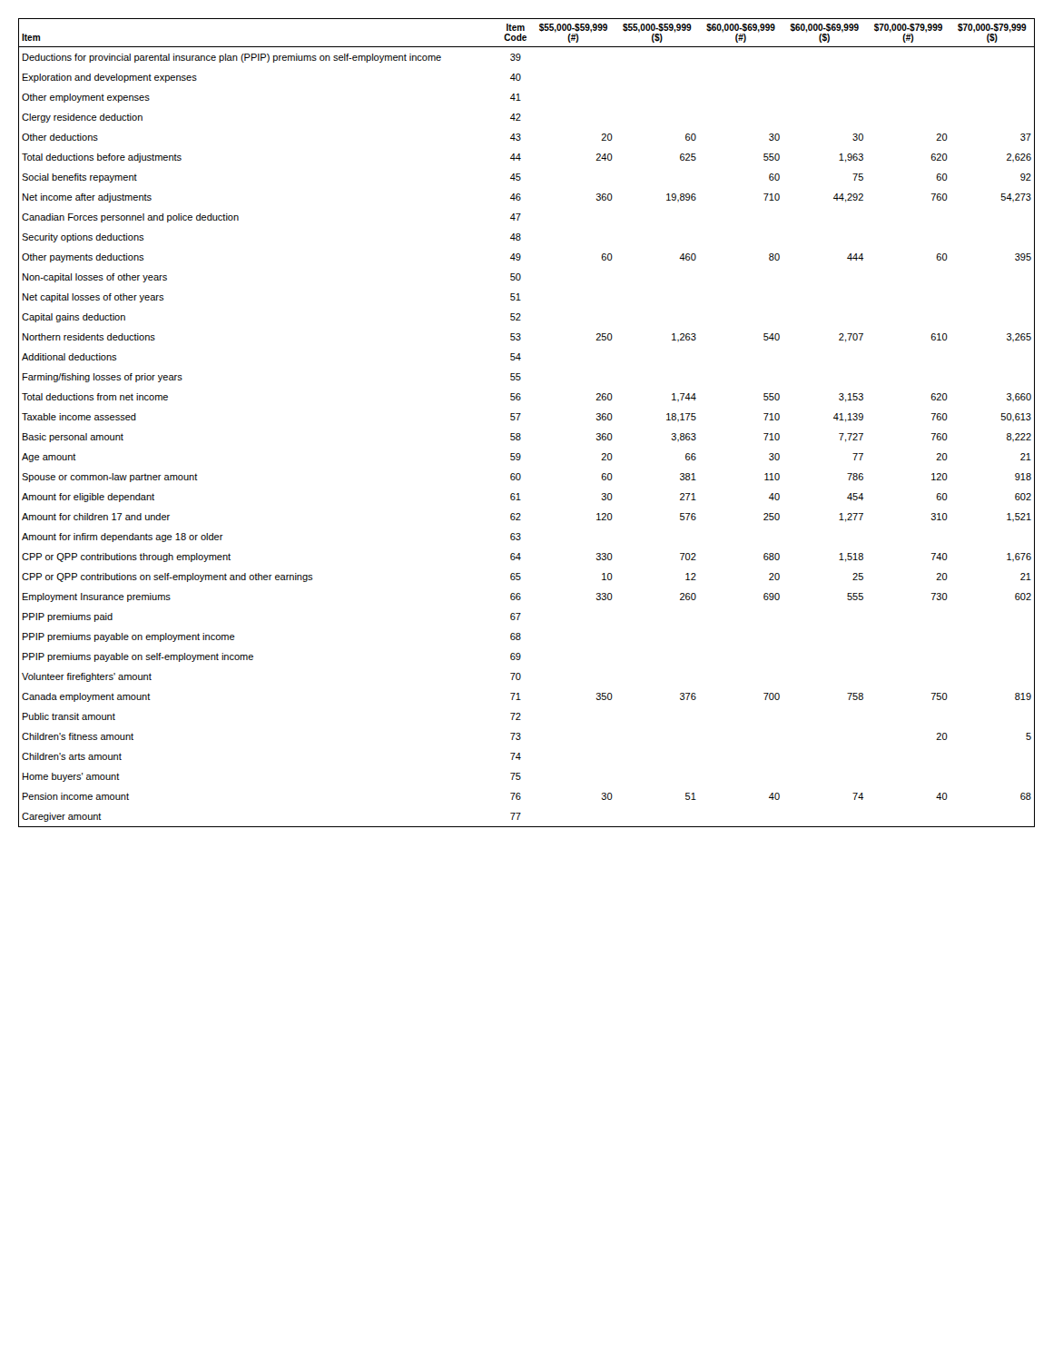| Item | Item Code | $55,000-$59,999 (#) | $55,000-$59,999 ($) | $60,000-$69,999 (#) | $60,000-$69,999 ($) | $70,000-$79,999 (#) | $70,000-$79,999 ($) |
| --- | --- | --- | --- | --- | --- | --- | --- |
| Deductions for provincial parental insurance plan (PPIP) premiums on self-employment income | 39 | | | | | | |
| Exploration and development expenses | 40 | | | | | | |
| Other employment expenses | 41 | | | | | | |
| Clergy residence deduction | 42 | | | | | | |
| Other deductions | 43 | 20 | 60 | 30 | 30 | 20 | 37 |
| Total deductions before adjustments | 44 | 240 | 625 | 550 | 1,963 | 620 | 2,626 |
| Social benefits repayment | 45 | | | 60 | 75 | 60 | 92 |
| Net income after adjustments | 46 | 360 | 19,896 | 710 | 44,292 | 760 | 54,273 |
| Canadian Forces personnel and police deduction | 47 | | | | | | |
| Security options deductions | 48 | | | | | | |
| Other payments deductions | 49 | 60 | 460 | 80 | 444 | 60 | 395 |
| Non-capital losses of other years | 50 | | | | | | |
| Net capital losses of other years | 51 | | | | | | |
| Capital gains deduction | 52 | | | | | | |
| Northern residents deductions | 53 | 250 | 1,263 | 540 | 2,707 | 610 | 3,265 |
| Additional deductions | 54 | | | | | | |
| Farming/fishing losses of prior years | 55 | | | | | | |
| Total deductions from net income | 56 | 260 | 1,744 | 550 | 3,153 | 620 | 3,660 |
| Taxable income assessed | 57 | 360 | 18,175 | 710 | 41,139 | 760 | 50,613 |
| Basic personal amount | 58 | 360 | 3,863 | 710 | 7,727 | 760 | 8,222 |
| Age amount | 59 | 20 | 66 | 30 | 77 | 20 | 21 |
| Spouse or common-law partner amount | 60 | 60 | 381 | 110 | 786 | 120 | 918 |
| Amount for eligible dependant | 61 | 30 | 271 | 40 | 454 | 60 | 602 |
| Amount for children 17 and under | 62 | 120 | 576 | 250 | 1,277 | 310 | 1,521 |
| Amount for infirm dependants age 18 or older | 63 | | | | | | |
| CPP or QPP contributions through employment | 64 | 330 | 702 | 680 | 1,518 | 740 | 1,676 |
| CPP or QPP contributions on self-employment and other earnings | 65 | 10 | 12 | 20 | 25 | 20 | 21 |
| Employment Insurance premiums | 66 | 330 | 260 | 690 | 555 | 730 | 602 |
| PPIP premiums paid | 67 | | | | | | |
| PPIP premiums payable on employment income | 68 | | | | | | |
| PPIP premiums payable on self-employment income | 69 | | | | | | |
| Volunteer firefighters' amount | 70 | | | | | | |
| Canada employment amount | 71 | 350 | 376 | 700 | 758 | 750 | 819 |
| Public transit amount | 72 | | | | | | |
| Children's fitness amount | 73 | | | | | 20 | 5 |
| Children's arts amount | 74 | | | | | | |
| Home buyers' amount | 75 | | | | | | |
| Pension income amount | 76 | 30 | 51 | 40 | 74 | 40 | 68 |
| Caregiver amount | 77 | | | | | | |